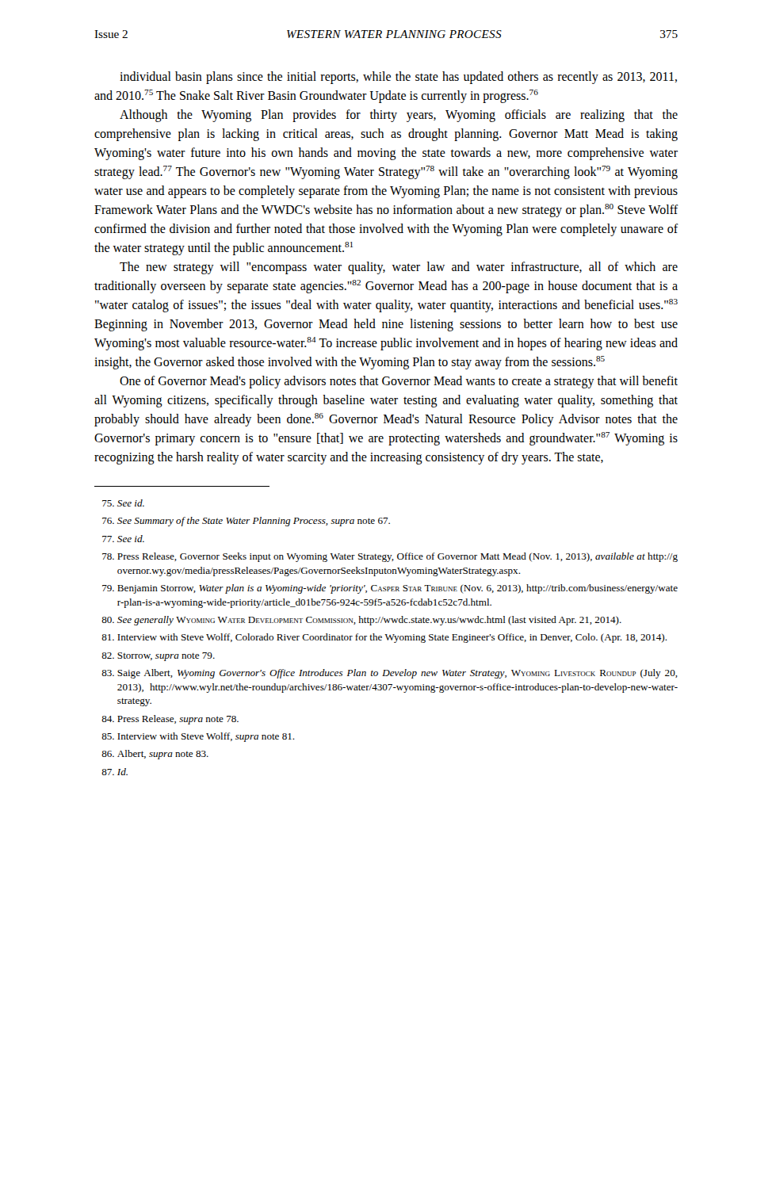Issue 2 Western Water Planning Process 375
individual basin plans since the initial reports, while the state has updated others as recently as 2013, 2011, and 2010.75 The Snake Salt River Basin Groundwater Update is currently in progress.76
Although the Wyoming Plan provides for thirty years, Wyoming officials are realizing that the comprehensive plan is lacking in critical areas, such as drought planning. Governor Matt Mead is taking Wyoming's water future into his own hands and moving the state towards a new, more comprehensive water strategy lead.77 The Governor's new "Wyoming Water Strategy"78 will take an "overarching look"79 at Wyoming water use and appears to be completely separate from the Wyoming Plan; the name is not consistent with previous Framework Water Plans and the WWDC's website has no information about a new strategy or plan.80 Steve Wolff confirmed the division and further noted that those involved with the Wyoming Plan were completely unaware of the water strategy until the public announcement.81
The new strategy will "encompass water quality, water law and water infrastructure, all of which are traditionally overseen by separate state agencies."82 Governor Mead has a 200-page in house document that is a "water catalog of issues"; the issues "deal with water quality, water quantity, interactions and beneficial uses."83 Beginning in November 2013, Governor Mead held nine listening sessions to better learn how to best use Wyoming's most valuable resource-water.84 To increase public involvement and in hopes of hearing new ideas and insight, the Governor asked those involved with the Wyoming Plan to stay away from the sessions.85
One of Governor Mead's policy advisors notes that Governor Mead wants to create a strategy that will benefit all Wyoming citizens, specifically through baseline water testing and evaluating water quality, something that probably should have already been done.86 Governor Mead's Natural Resource Policy Advisor notes that the Governor's primary concern is to "ensure [that] we are protecting watersheds and groundwater."87 Wyoming is recognizing the harsh reality of water scarcity and the increasing consistency of dry years. The state,
See id.
See Summary of the State Water Planning Process, supra note 67.
See id.
Press Release, Governor Seeks input on Wyoming Water Strategy, Office of Governor Matt Mead (Nov. 1, 2013), available at http://governor.wy.gov/media/pressReleases/Pages/GovernorSeeksInputonWyomingWaterStrategy.aspx.
Benjamin Storrow, Water plan is a Wyoming-wide 'priority', Casper Star Tribune (Nov. 6, 2013), http://trib.com/business/energy/water-plan-is-a-wyoming-wide-priority/article_d01be756-924c-59f5-a526-fcdab1c52c7d.html.
See generally Wyoming Water Development Commission, http://wwdc.state.wy.us/wwdc.html (last visited Apr. 21, 2014).
Interview with Steve Wolff, Colorado River Coordinator for the Wyoming State Engineer's Office, in Denver, Colo. (Apr. 18, 2014).
Storrow, supra note 79.
Saige Albert, Wyoming Governor's Office Introduces Plan to Develop new Water Strategy, Wyoming Livestock Roundup (July 20, 2013), http://www.wylr.net/the-roundup/archives/186-water/4307-wyoming-governor-s-office-introduces-plan-to-develop-new-water-strategy.
Press Release, supra note 78.
Interview with Steve Wolff, supra note 81.
Albert, supra note 83.
Id.